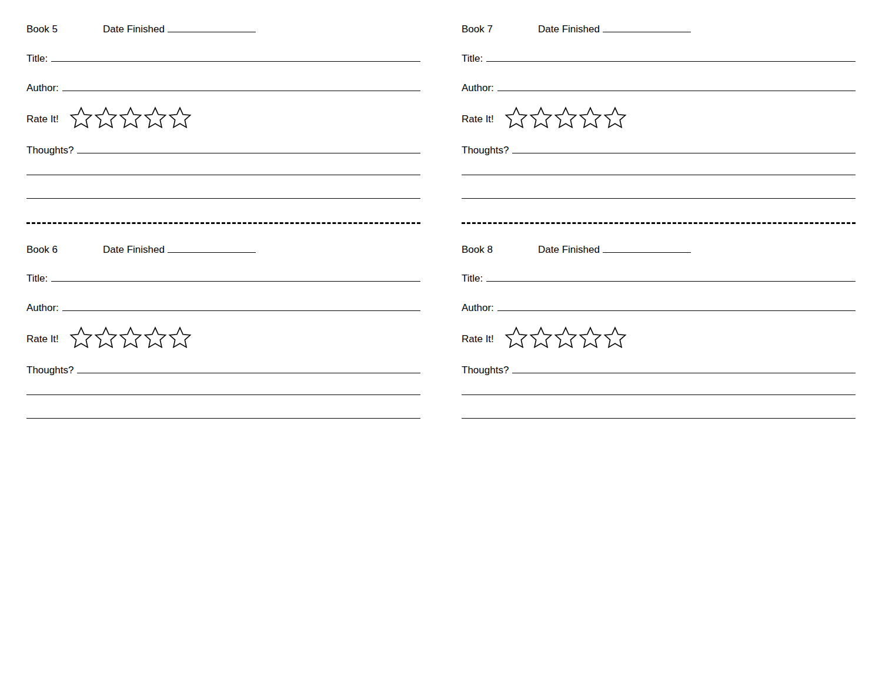Book 5 Date Finished
Title:
Author:
Rate It!
Thoughts?
Book 6 Date Finished
Title:
Author:
Rate It!
Thoughts?
Book 7 Date Finished
Title:
Author:
Rate It!
Thoughts?
Book 8 Date Finished
Title:
Author:
Rate It!
Thoughts?